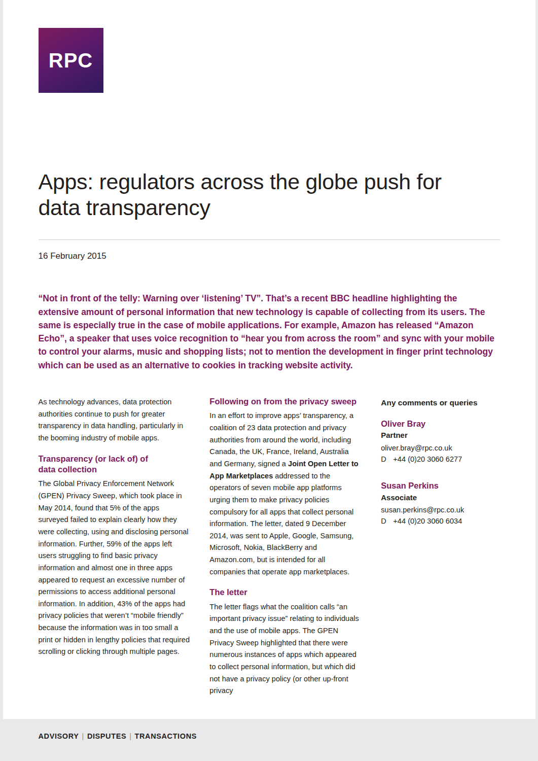RPC
Apps: regulators across the globe push for data transparency
16 February 2015
“Not in front of the telly: Warning over ‘listening’ TV”. That’s a recent BBC headline highlighting the extensive amount of personal information that new technology is capable of collecting from its users. The same is especially true in the case of mobile applications. For example, Amazon has released “Amazon Echo”, a speaker that uses voice recognition to “hear you from across the room” and sync with your mobile to control your alarms, music and shopping lists; not to mention the development in finger print technology which can be used as an alternative to cookies in tracking website activity.
As technology advances, data protection authorities continue to push for greater transparency in data handling, particularly in the booming industry of mobile apps.
Transparency (or lack of) of
data collection
The Global Privacy Enforcement Network (GPEN) Privacy Sweep, which took place in May 2014, found that 5% of the apps surveyed failed to explain clearly how they were collecting, using and disclosing personal information. Further, 59% of the apps left users struggling to find basic privacy information and almost one in three apps appeared to request an excessive number of permissions to access additional personal information. In addition, 43% of the apps had privacy policies that weren’t “mobile friendly” because the information was in too small a print or hidden in lengthy policies that required scrolling or clicking through multiple pages.
Following on from the privacy sweep
In an effort to improve apps’ transparency, a coalition of 23 data protection and privacy authorities from around the world, including Canada, the UK, France, Ireland, Australia and Germany, signed a Joint Open Letter to App Marketplaces addressed to the operators of seven mobile app platforms urging them to make privacy policies compulsory for all apps that collect personal information. The letter, dated 9 December 2014, was sent to Apple, Google, Samsung, Microsoft, Nokia, BlackBerry and Amazon.com, but is intended for all companies that operate app marketplaces.
The letter
The letter flags what the coalition calls “an important privacy issue” relating to individuals and the use of mobile apps. The GPEN Privacy Sweep highlighted that there were numerous instances of apps which appeared to collect personal information, but which did not have a privacy policy (or other up-front privacy
Any comments or queries
Oliver Bray
Partner
oliver.bray@rpc.co.uk
D +44 (0)20 3060 6277
Susan Perkins
Associate
susan.perkins@rpc.co.uk
D +44 (0)20 3060 6034
ADVISORY|DISPUTES|TRANSACTIONS